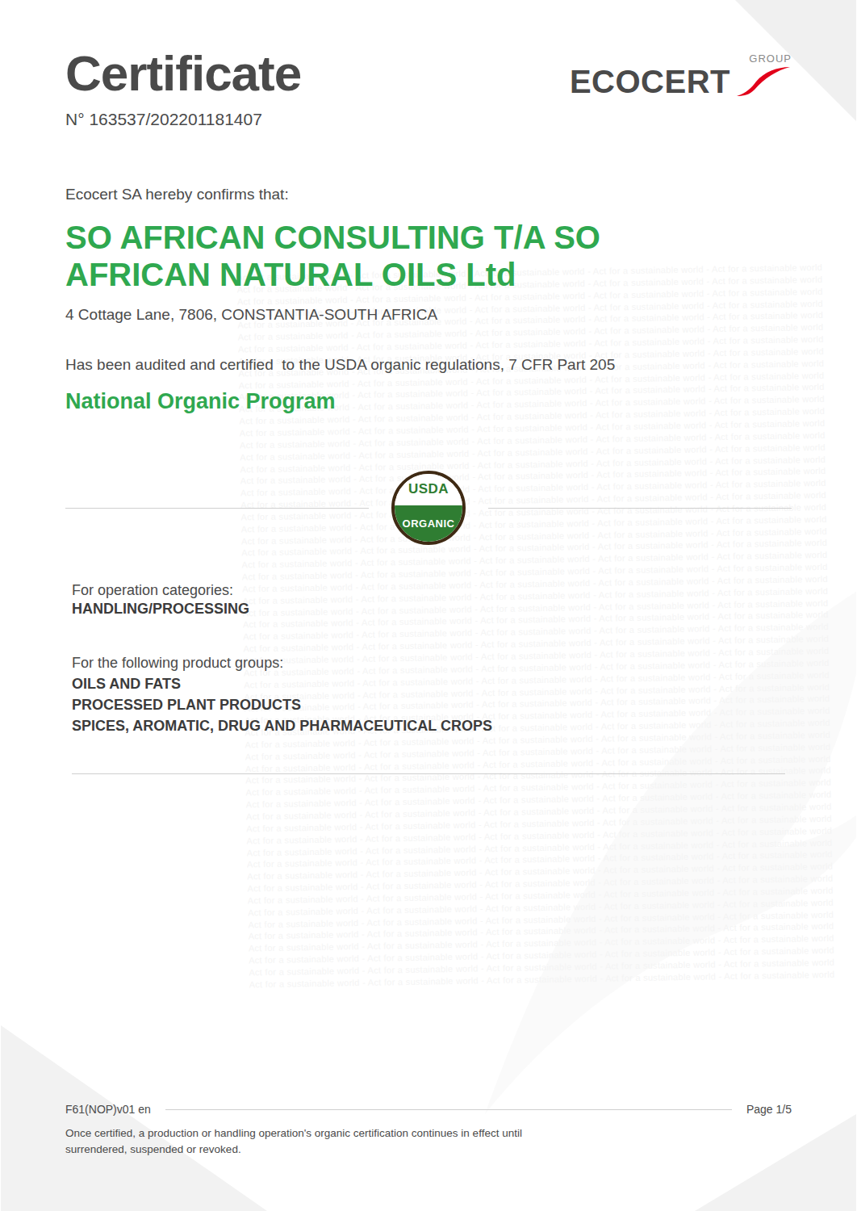Act for a sustainable world - Act for a sustainable world - Act for a sustainable world - Act for a sustainable world - Act for a sustainable world
Act for a sustainable world - Act for a sustainable world - Act for a sustainable world - Act for a sustainable world - Act for a sustainable world
Act for a sustainable world - Act for a sustainable world - Act for a sustainable world - Act for a sustainable world - Act for a sustainable world
Act for a sustainable world - Act for a sustainable world - Act for a sustainable world - Act for a sustainable world - Act for a sustainable world
Act for a sustainable world - Act for a sustainable world - Act for a sustainable world - Act for a sustainable world - Act for a sustainable world
Act for a sustainable world - Act for a sustainable world - Act for a sustainable world - Act for a sustainable world - Act for a sustainable world
Act for a sustainable world - Act for a sustainable world - Act for a sustainable world - Act for a sustainable world - Act for a sustainable world
Act for a sustainable world - Act for a sustainable world - Act for a sustainable world - Act for a sustainable world - Act for a sustainable world
Act for a sustainable world - Act for a sustainable world - Act for a sustainable world - Act for a sustainable world - Act for a sustainable world
Act for a sustainable world - Act for a sustainable world - Act for a sustainable world - Act for a sustainable world - Act for a sustainable world
Act for a sustainable world - Act for a sustainable world - Act for a sustainable world - Act for a sustainable world - Act for a sustainable world
Act for a sustainable world - Act for a sustainable world - Act for a sustainable world - Act for a sustainable world - Act for a sustainable world
Act for a sustainable world - Act for a sustainable world - Act for a sustainable world - Act for a sustainable world - Act for a sustainable world
Act for a sustainable world - Act for a sustainable world - Act for a sustainable world - Act for a sustainable world - Act for a sustainable world
Act for a sustainable world - Act for a sustainable world - Act for a sustainable world - Act for a sustainable world - Act for a sustainable world
Act for a sustainable world - Act for a sustainable world - Act for a sustainable world - Act for a sustainable world - Act for a sustainable world
Act for a sustainable world - Act for a sustainable world - Act for a sustainable world - Act for a sustainable world - Act for a sustainable world
Act for a sustainable world - Act for a sustainable world - Act for a sustainable world - Act for a sustainable world - Act for a sustainable world
Act for a sustainable world - Act for a sustainable world - Act for a sustainable world - Act for a sustainable world - Act for a sustainable world
Act for a sustainable world - Act for a sustainable world - Act for a sustainable world - Act for a sustainable world - Act for a sustainable world
Act for a sustainable world - Act for a sustainable world - Act for a sustainable world - Act for a sustainable world - Act for a sustainable world
Act for a sustainable world - Act for a sustainable world - Act for a sustainable world - Act for a sustainable world - Act for a sustainable world
Act for a sustainable world - Act for a sustainable world - Act for a sustainable world - Act for a sustainable world - Act for a sustainable world
Act for a sustainable world - Act for a sustainable world - Act for a sustainable world - Act for a sustainable world - Act for a sustainable world
Act for a sustainable world - Act for a sustainable world - Act for a sustainable world - Act for a sustainable world - Act for a sustainable world
Act for a sustainable world - Act for a sustainable world - Act for a sustainable world - Act for a sustainable world - Act for a sustainable world
Act for a sustainable world - Act for a sustainable world - Act for a sustainable world - Act for a sustainable world - Act for a sustainable world
Act for a sustainable world - Act for a sustainable world - Act for a sustainable world - Act for a sustainable world - Act for a sustainable world
Act for a sustainable world - Act for a sustainable world - Act for a sustainable world - Act for a sustainable world - Act for a sustainable world
Act for a sustainable world - Act for a sustainable world - Act for a sustainable world - Act for a sustainable world - Act for a sustainable world
Act for a sustainable world - Act for a sustainable world - Act for a sustainable world - Act for a sustainable world - Act for a sustainable world
Act for a sustainable world - Act for a sustainable world - Act for a sustainable world - Act for a sustainable world - Act for a sustainable world
Act for a sustainable world - Act for a sustainable world - Act for a sustainable world - Act for a sustainable world - Act for a sustainable world
Act for a sustainable world - Act for a sustainable world - Act for a sustainable world - Act for a sustainable world - Act for a sustainable world
Act for a sustainable world - Act for a sustainable world - Act for a sustainable world - Act for a sustainable world - Act for a sustainable world
Act for a sustainable world - Act for a sustainable world - Act for a sustainable world - Act for a sustainable world - Act for a sustainable world
Act for a sustainable world - Act for a sustainable world - Act for a sustainable world - Act for a sustainable world - Act for a sustainable world
Act for a sustainable world - Act for a sustainable world - Act for a sustainable world - Act for a sustainable world - Act for a sustainable world
Act for a sustainable world - Act for a sustainable world - Act for a sustainable world - Act for a sustainable world - Act for a sustainable world
Act for a sustainable world - Act for a sustainable world - Act for a sustainable world - Act for a sustainable world - Act for a sustainable world
Act for a sustainable world - Act for a sustainable world - Act for a sustainable world - Act for a sustainable world - Act for a sustainable world
Act for a sustainable world - Act for a sustainable world - Act for a sustainable world - Act for a sustainable world - Act for a sustainable world
Act for a sustainable world - Act for a sustainable world - Act for a sustainable world - Act for a sustainable world - Act for a sustainable world
Act for a sustainable world - Act for a sustainable world - Act for a sustainable world - Act for a sustainable world - Act for a sustainable world
Act for a sustainable world - Act for a sustainable world - Act for a sustainable world - Act for a sustainable world - Act for a sustainable world
Act for a sustainable world - Act for a sustainable world - Act for a sustainable world - Act for a sustainable world - Act for a sustainable world
Act for a sustainable world - Act for a sustainable world - Act for a sustainable world - Act for a sustainable world - Act for a sustainable world
Act for a sustainable world - Act for a sustainable world - Act for a sustainable world - Act for a sustainable world - Act for a sustainable world
Act for a sustainable world - Act for a sustainable world - Act for a sustainable world - Act for a sustainable world - Act for a sustainable world
Act for a sustainable world - Act for a sustainable world - Act for a sustainable world - Act for a sustainable world - Act for a sustainable world
Act for a sustainable world - Act for a sustainable world - Act for a sustainable world - Act for a sustainable world - Act for a sustainable world
Act for a sustainable world - Act for a sustainable world - Act for a sustainable world - Act for a sustainable world - Act for a sustainable world
Act for a sustainable world - Act for a sustainable world - Act for a sustainable world - Act for a sustainable world - Act for a sustainable world
Act for a sustainable world - Act for a sustainable world - Act for a sustainable world - Act for a sustainable world - Act for a sustainable world
Act for a sustainable world - Act for a sustainable world - Act for a sustainable world - Act for a sustainable world - Act for a sustainable world
Act for a sustainable world - Act for a sustainable world - Act for a sustainable world - Act for a sustainable world - Act for a sustainable world
Act for a sustainable world - Act for a sustainable world - Act for a sustainable world - Act for a sustainable world - Act for a sustainable world
Act for a sustainable world - Act for a sustainable world - Act for a sustainable world - Act for a sustainable world - Act for a sustainable world
Act for a sustainable world - Act for a sustainable world - Act for a sustainable world - Act for a sustainable world - Act for a sustainable world
Act for a sustainable world - Act for a sustainable world - Act for a sustainable world - Act for a sustainable world - Act for a sustainable world
Certificate
N° 163537/202201181407
Group
ECOCERT
Ecocert SA hereby confirms that:
SO AFRICAN CONSULTING T/A SO AFRICAN NATURAL OILS Ltd
4 Cottage Lane, 7806, CONSTANTIA-SOUTH AFRICA
Has been audited and certified to the USDA organic regulations, 7 CFR Part 205
National Organic Program
USDA
ORGANIC
For operation categories:
HANDLING/PROCESSING
For the following product groups:
OILS AND FATS
PROCESSED PLANT PRODUCTS
SPICES, AROMATIC, DRUG AND PHARMACEUTICAL CROPS
F61(NOP)v01 en Page 1/5
Once certified, a production or handling operation's organic certification continues in effect until surrendered, suspended or revoked.